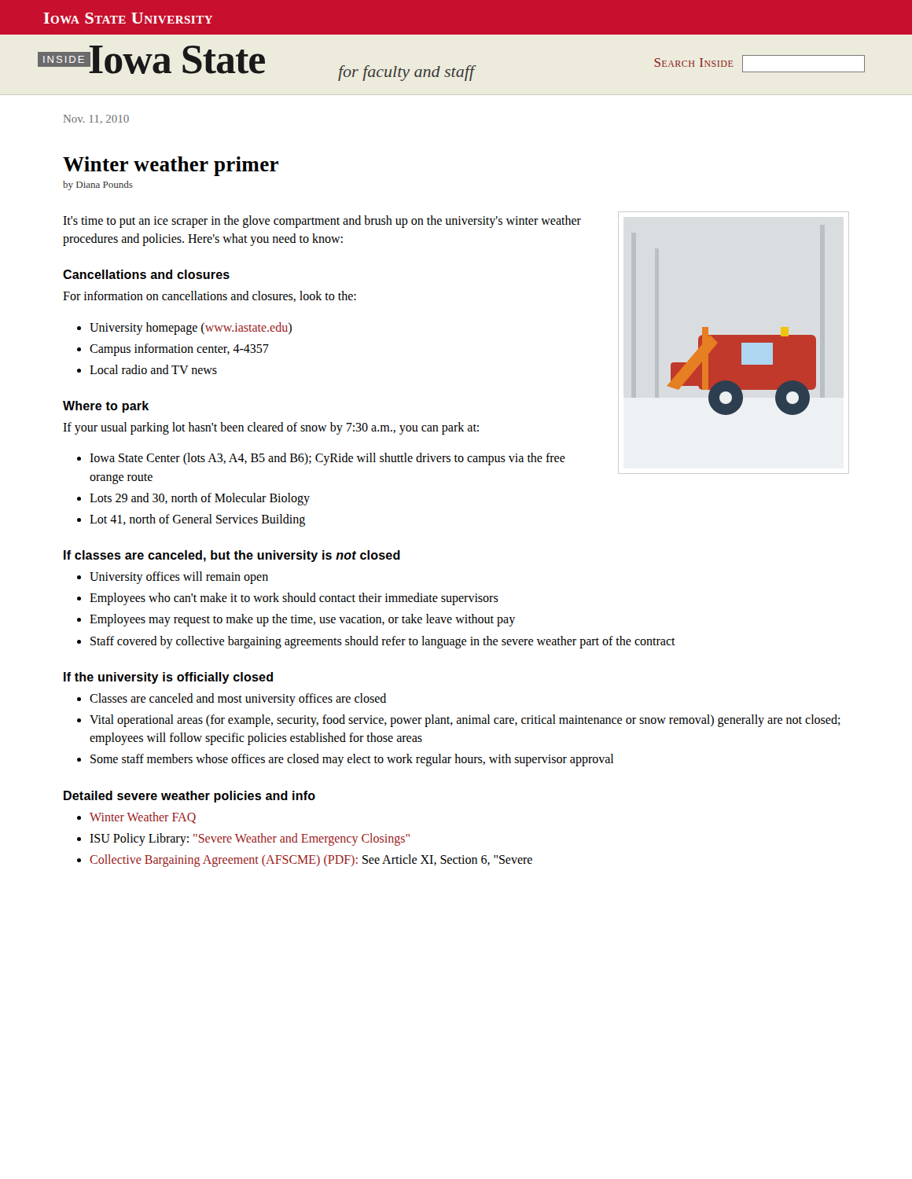Iowa State University
INSIDE Iowa State for faculty and staff Search Inside
Nov. 11, 2010
Winter weather primer
by Diana Pounds
It's time to put an ice scraper in the glove compartment and brush up on the university's winter weather procedures and policies. Here's what you need to know:
Cancellations and closures
For information on cancellations and closures, look to the:
University homepage (www.iastate.edu)
Campus information center, 4-4357
Local radio and TV news
Where to park
If your usual parking lot hasn't been cleared of snow by 7:30 a.m., you can park at:
Iowa State Center (lots A3, A4, B5 and B6); CyRide will shuttle drivers to campus via the free orange route
Lots 29 and 30, north of Molecular Biology
Lot 41, north of General Services Building
If classes are canceled, but the university is not closed
University offices will remain open
Employees who can't make it to work should contact their immediate supervisors
Employees may request to make up the time, use vacation, or take leave without pay
Staff covered by collective bargaining agreements should refer to language in the severe weather part of the contract
If the university is officially closed
Classes are canceled and most university offices are closed
Vital operational areas (for example, security, food service, power plant, animal care, critical maintenance or snow removal) generally are not closed; employees will follow specific policies established for those areas
Some staff members whose offices are closed may elect to work regular hours, with supervisor approval
Detailed severe weather policies and info
Winter Weather FAQ
ISU Policy Library: "Severe Weather and Emergency Closings"
Collective Bargaining Agreement (AFSCME) (PDF): See Article XI, Section 6, "Severe